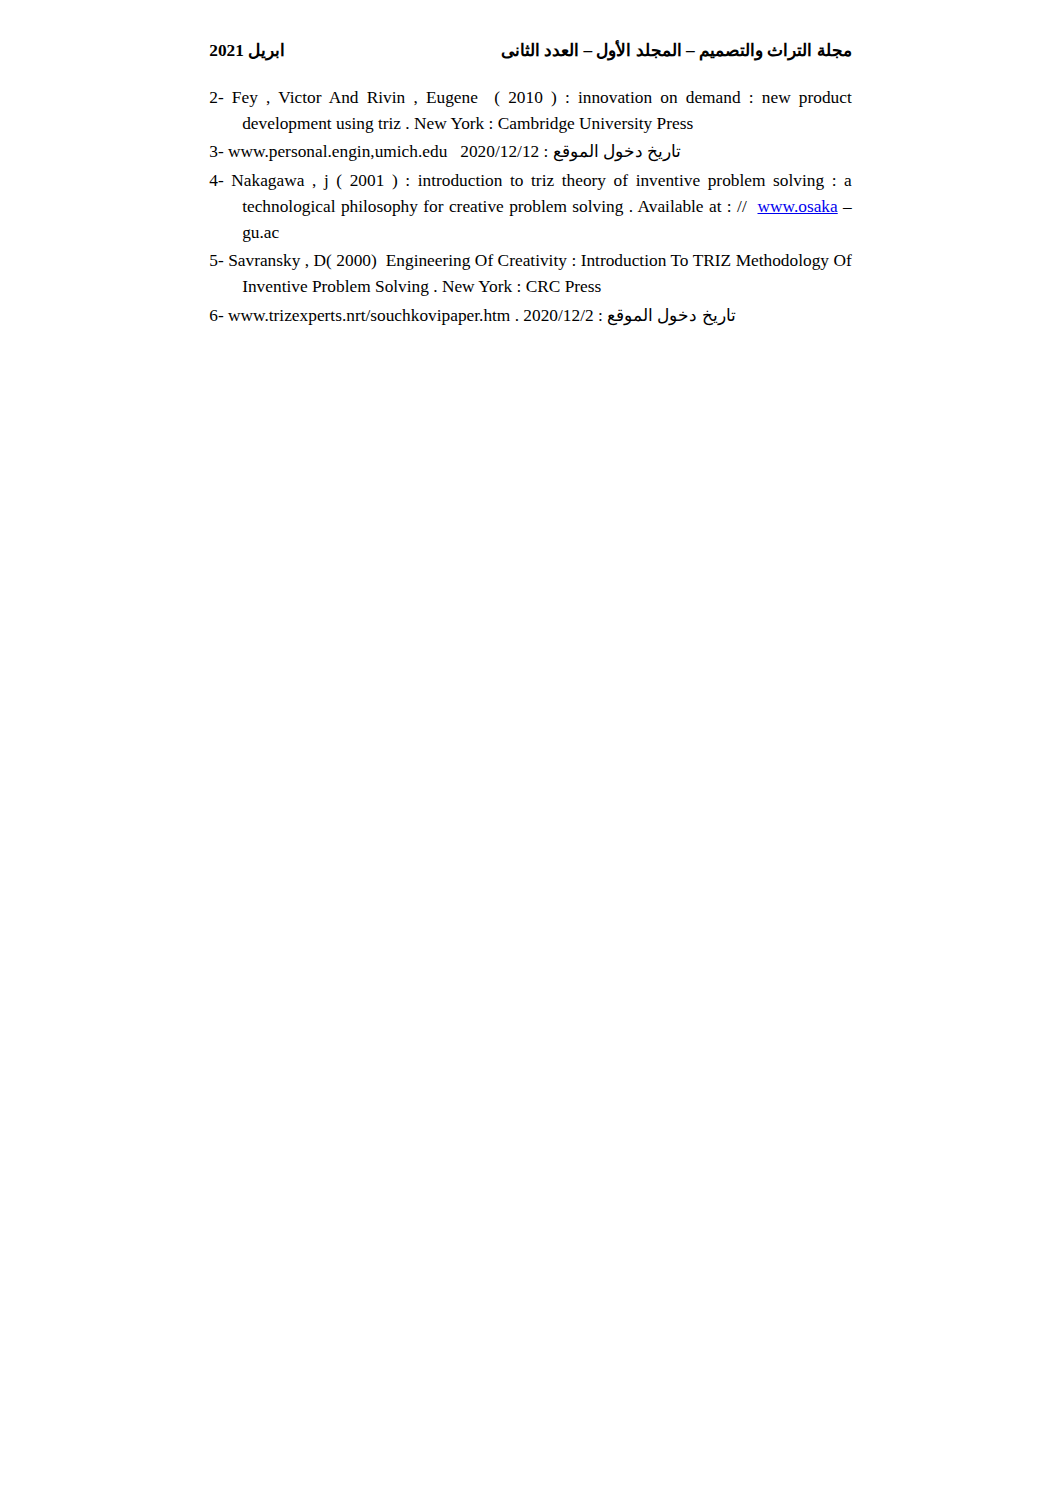مجلة التراث والتصميم – المجلد الأول – العدد الثانى
ابريل 2021
2- Fey , Victor And Rivin , Eugene ( 2010 ) : innovation on demand : new product development using triz . New York : Cambridge University Press
3- www.personal.engin,umich.edu 2020/12/12 : تاريخ دخول الموقع
4- Nakagawa , j ( 2001 ) : introduction to triz theory of inventive problem solving : a technological philosophy for creative problem solving . Available at : // www.osaka –gu.ac
5- Savransky , D( 2000) Engineering Of Creativity : Introduction To TRIZ Methodology Of Inventive Problem Solving . New York : CRC Press
6- www.trizexperts.nrt/souchkovipaper.htm . 2020/12/2 : تاريخ دخول الموقع